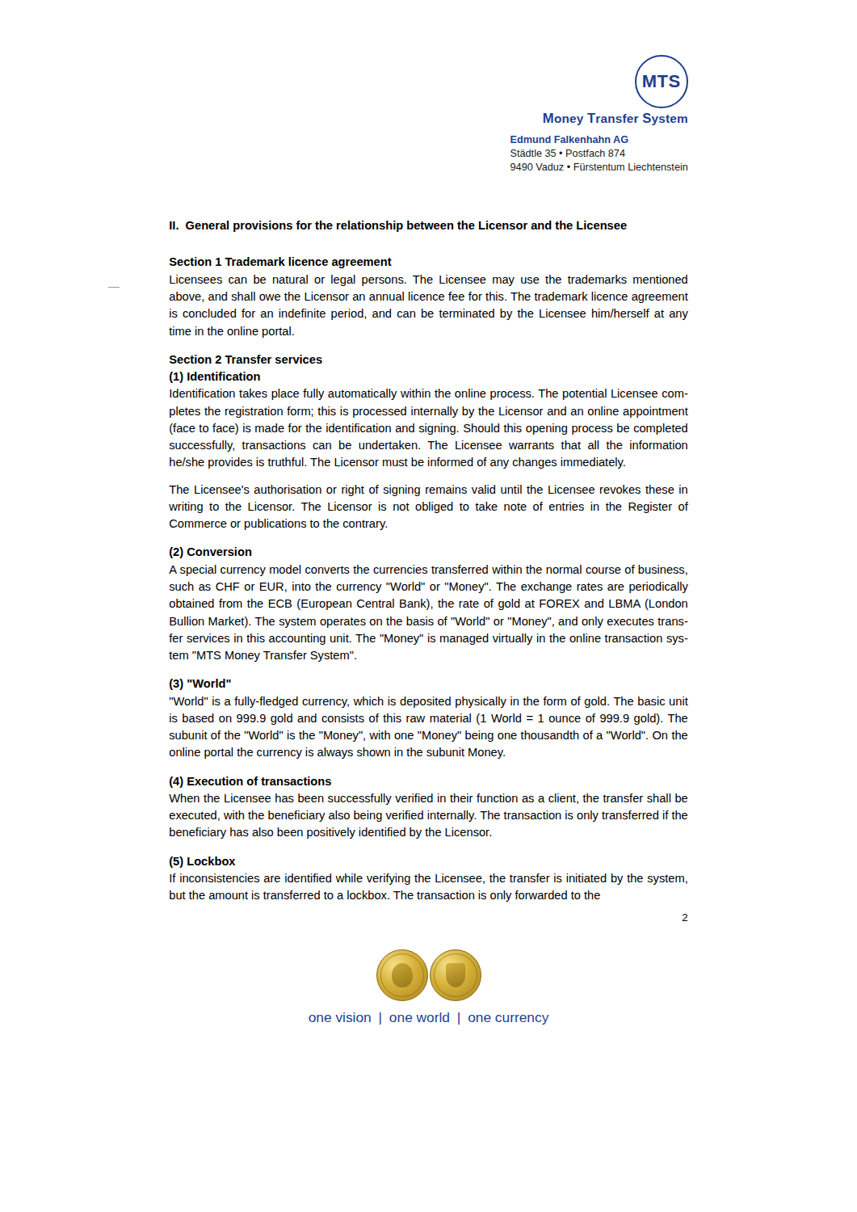MTS
Money Transfer System
Edmund Falkenhahn AG
Städtle 35 • Postfach 874
9490 Vaduz • Fürstentum Liechtenstein
II. General provisions for the relationship between the Licensor and the Licensee
Section 1 Trademark licence agreement
Licensees can be natural or legal persons. The Licensee may use the trademarks mentioned above, and shall owe the Licensor an annual licence fee for this. The trademark licence agreement is concluded for an indefinite period, and can be terminated by the Licensee him/herself at any time in the online portal.
Section 2 Transfer services
(1) Identification
Identification takes place fully automatically within the online process. The potential Licensee completes the registration form; this is processed internally by the Licensor and an online appointment (face to face) is made for the identification and signing. Should this opening process be completed successfully, transactions can be undertaken. The Licensee warrants that all the information he/she provides is truthful. The Licensor must be informed of any changes immediately.
The Licensee's authorisation or right of signing remains valid until the Licensee revokes these in writing to the Licensor. The Licensor is not obliged to take note of entries in the Register of Commerce or publications to the contrary.
(2) Conversion
A special currency model converts the currencies transferred within the normal course of business, such as CHF or EUR, into the currency "World" or "Money". The exchange rates are periodically obtained from the ECB (European Central Bank), the rate of gold at FOREX and LBMA (London Bullion Market). The system operates on the basis of "World" or "Money", and only executes transfer services in this accounting unit. The "Money" is managed virtually in the online transaction system "MTS Money Transfer System".
(3) "World"
"World" is a fully-fledged currency, which is deposited physically in the form of gold. The basic unit is based on 999.9 gold and consists of this raw material (1 World = 1 ounce of 999.9 gold). The subunit of the "World" is the "Money", with one "Money" being one thousandth of a "World". On the online portal the currency is always shown in the subunit Money.
(4) Execution of transactions
When the Licensee has been successfully verified in their function as a client, the transfer shall be executed, with the beneficiary also being verified internally. The transaction is only transferred if the beneficiary has also been positively identified by the Licensor.
(5) Lockbox
If inconsistencies are identified while verifying the Licensee, the transfer is initiated by the system, but the amount is transferred to a lockbox. The transaction is only forwarded to the
2
one vision | one world | one currency